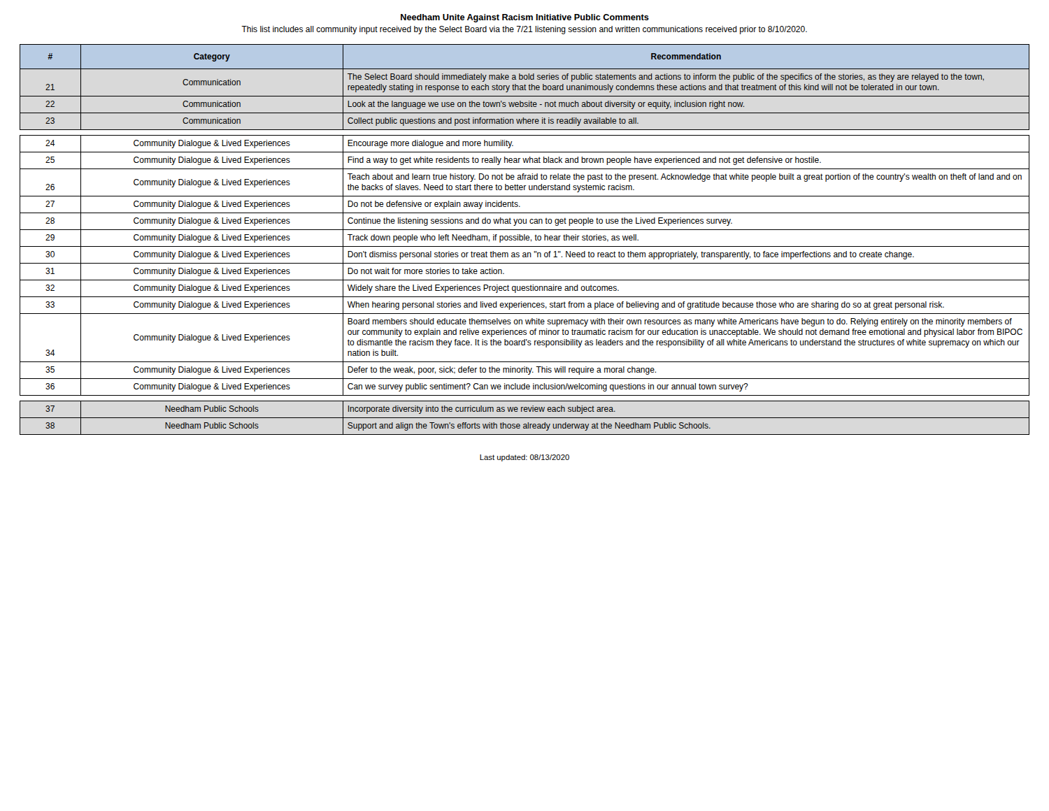Needham Unite Against Racism Initiative Public Comments
This list includes all community input received by the Select Board via the 7/21 listening session and written communications received prior to 8/10/2020.
| # | Category | Recommendation |
| --- | --- | --- |
| 21 | Communication | The Select Board should immediately make a bold series of public statements and actions to inform the public of the specifics of the stories, as they are relayed to the town, repeatedly stating in response to each story that the board unanimously condemns these actions and that treatment of this kind will not be tolerated in our town. |
| 22 | Communication | Look at the language we use on the town's website - not much about diversity or equity, inclusion right now. |
| 23 | Communication | Collect public questions and post information where it is readily available to all. |
| 24 | Community Dialogue & Lived Experiences | Encourage more dialogue and more humility. |
| 25 | Community Dialogue & Lived Experiences | Find a way to get white residents to really hear what black and brown people have experienced and not get defensive or hostile. |
| 26 | Community Dialogue & Lived Experiences | Teach about and learn true history. Do not be afraid to relate the past to the present. Acknowledge that white people built a great portion of the country's wealth on theft of land and on the backs of slaves. Need to start there to better understand systemic racism. |
| 27 | Community Dialogue & Lived Experiences | Do not be defensive or explain away incidents. |
| 28 | Community Dialogue & Lived Experiences | Continue the listening sessions and do what you can to get people to use the Lived Experiences survey. |
| 29 | Community Dialogue & Lived Experiences | Track down people who left Needham, if possible, to hear their stories, as well. |
| 30 | Community Dialogue & Lived Experiences | Don't dismiss personal stories or treat them as an "n of 1". Need to react to them appropriately, transparently, to face imperfections and to create change. |
| 31 | Community Dialogue & Lived Experiences | Do not wait for more stories to take action. |
| 32 | Community Dialogue & Lived Experiences | Widely share the Lived Experiences Project questionnaire and outcomes. |
| 33 | Community Dialogue & Lived Experiences | When hearing personal stories and lived experiences, start from a place of believing and of gratitude because those who are sharing do so at great personal risk. |
| 34 | Community Dialogue & Lived Experiences | Board members should educate themselves on white supremacy with their own resources as many white Americans have begun to do. Relying entirely on the minority members of our community to explain and relive experiences of minor to traumatic racism for our education is unacceptable. We should not demand free emotional and physical labor from BIPOC to dismantle the racism they face. It is the board's responsibility as leaders and the responsibility of all white Americans to understand the structures of white supremacy on which our nation is built. |
| 35 | Community Dialogue & Lived Experiences | Defer to the weak, poor, sick; defer to the minority. This will require a moral change. |
| 36 | Community Dialogue & Lived Experiences | Can we survey public sentiment? Can we include inclusion/welcoming questions in our annual town survey? |
| 37 | Needham Public Schools | Incorporate diversity into the curriculum as we review each subject area. |
| 38 | Needham Public Schools | Support and align the Town's efforts with those already underway at the Needham Public Schools. |
Last updated: 08/13/2020